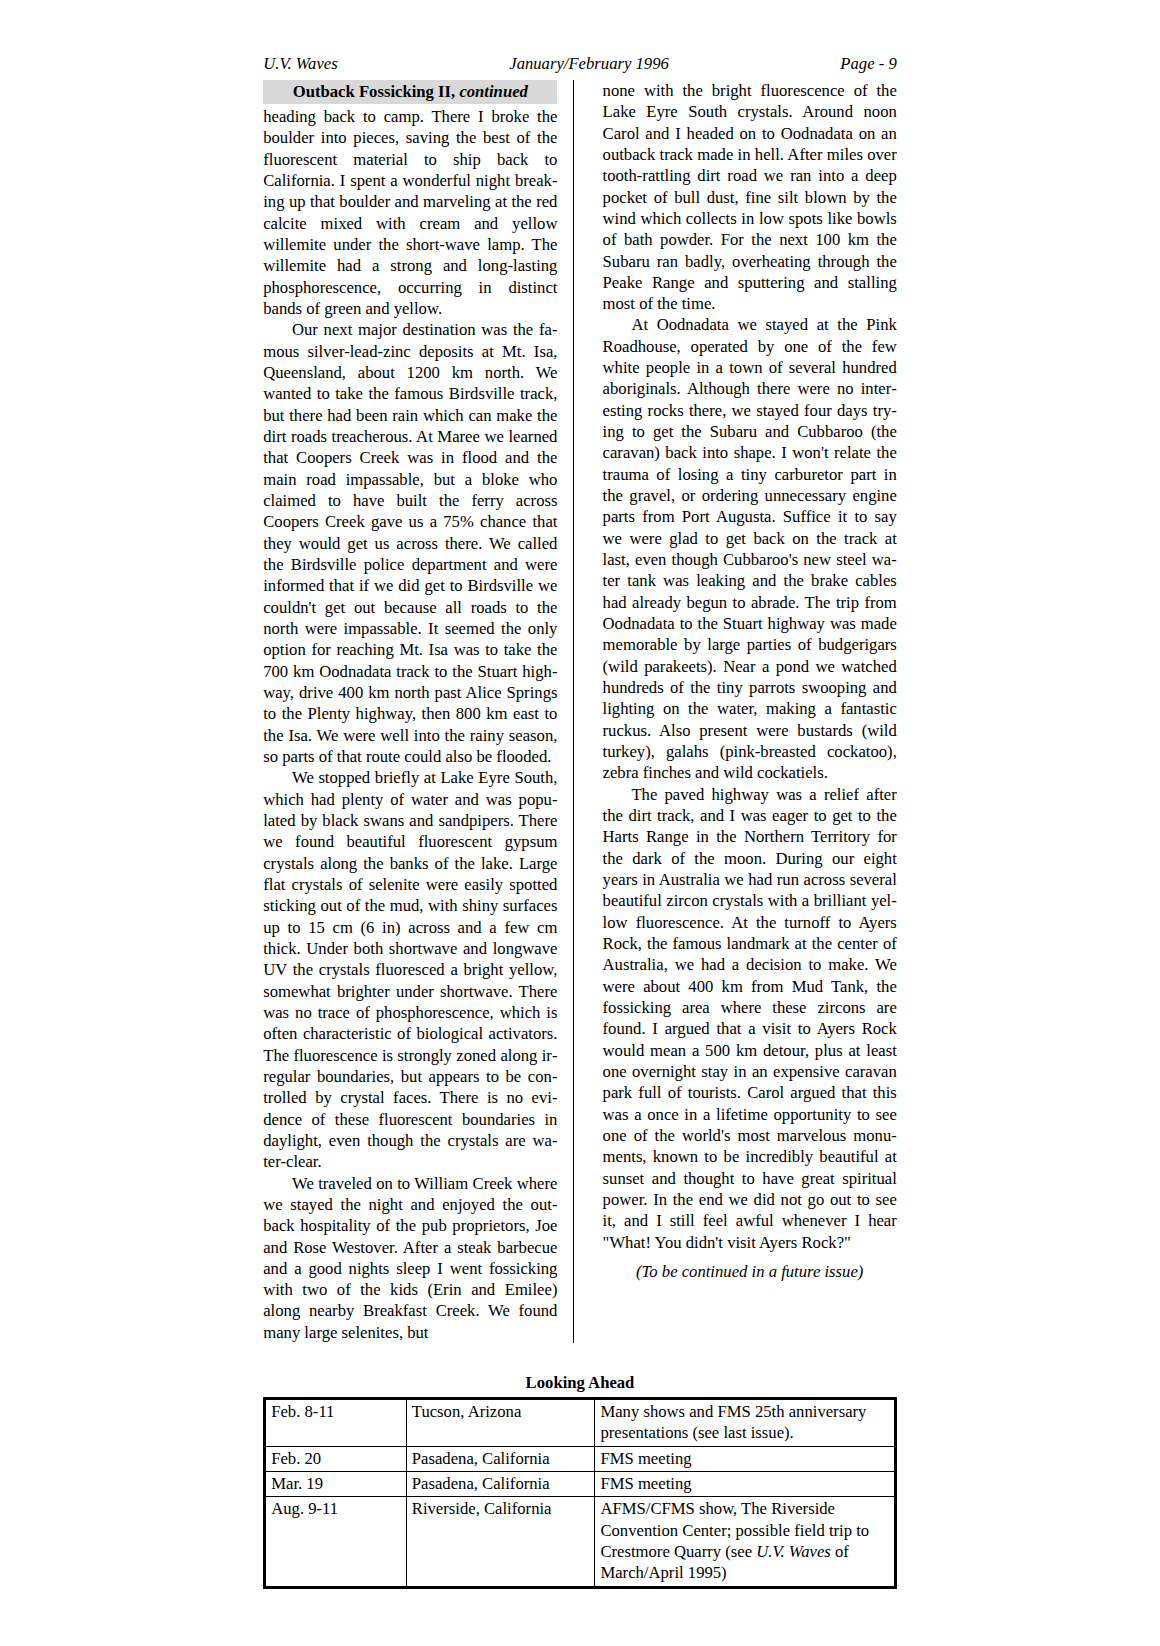U.V. Waves January/February 1996 Page - 9
Outback Fossicking II, continued
heading back to camp. There I broke the boulder into pieces, saving the best of the fluorescent material to ship back to California. I spent a wonderful night breaking up that boulder and marveling at the red calcite mixed with cream and yellow willemite under the short-wave lamp. The willemite had a strong and long-lasting phosphorescence, occurring in distinct bands of green and yellow.
Our next major destination was the famous silver-lead-zinc deposits at Mt. Isa, Queensland, about 1200 km north. We wanted to take the famous Birdsville track, but there had been rain which can make the dirt roads treacherous. At Maree we learned that Coopers Creek was in flood and the main road impassable, but a bloke who claimed to have built the ferry across Coopers Creek gave us a 75% chance that they would get us across there. We called the Birdsville police department and were informed that if we did get to Birdsville we couldn't get out because all roads to the north were impassable. It seemed the only option for reaching Mt. Isa was to take the 700 km Oodnadata track to the Stuart highway, drive 400 km north past Alice Springs to the Plenty highway, then 800 km east to the Isa. We were well into the rainy season, so parts of that route could also be flooded.
We stopped briefly at Lake Eyre South, which had plenty of water and was populated by black swans and sandpipers. There we found beautiful fluorescent gypsum crystals along the banks of the lake. Large flat crystals of selenite were easily spotted sticking out of the mud, with shiny surfaces up to 15 cm (6 in) across and a few cm thick. Under both shortwave and longwave UV the crystals fluoresced a bright yellow, somewhat brighter under shortwave. There was no trace of phosphorescence, which is often characteristic of biological activators. The fluorescence is strongly zoned along irregular boundaries, but appears to be controlled by crystal faces. There is no evidence of these fluorescent boundaries in daylight, even though the crystals are water-clear.
We traveled on to William Creek where we stayed the night and enjoyed the outback hospitality of the pub proprietors, Joe and Rose Westover. After a steak barbecue and a good nights sleep I went fossicking with two of the kids (Erin and Emilee) along nearby Breakfast Creek. We found many large selenites, but
none with the bright fluorescence of the Lake Eyre South crystals. Around noon Carol and I headed on to Oodnadata on an outback track made in hell. After miles over tooth-rattling dirt road we ran into a deep pocket of bull dust, fine silt blown by the wind which collects in low spots like bowls of bath powder. For the next 100 km the Subaru ran badly, overheating through the Peake Range and sputtering and stalling most of the time.
At Oodnadata we stayed at the Pink Roadhouse, operated by one of the few white people in a town of several hundred aboriginals. Although there were no interesting rocks there, we stayed four days trying to get the Subaru and Cubbaroo (the caravan) back into shape. I won't relate the trauma of losing a tiny carburetor part in the gravel, or ordering unnecessary engine parts from Port Augusta. Suffice it to say we were glad to get back on the track at last, even though Cubbaroo's new steel water tank was leaking and the brake cables had already begun to abrade. The trip from Oodnadata to the Stuart highway was made memorable by large parties of budgerigars (wild parakeets). Near a pond we watched hundreds of the tiny parrots swooping and lighting on the water, making a fantastic ruckus. Also present were bustards (wild turkey), galahs (pink-breasted cockatoo), zebra finches and wild cockatiels.
The paved highway was a relief after the dirt track, and I was eager to get to the Harts Range in the Northern Territory for the dark of the moon. During our eight years in Australia we had run across several beautiful zircon crystals with a brilliant yellow fluorescence. At the turnoff to Ayers Rock, the famous landmark at the center of Australia, we had a decision to make. We were about 400 km from Mud Tank, the fossicking area where these zircons are found. I argued that a visit to Ayers Rock would mean a 500 km detour, plus at least one overnight stay in an expensive caravan park full of tourists. Carol argued that this was a once in a lifetime opportunity to see one of the world's most marvelous monuments, known to be incredibly beautiful at sunset and thought to have great spiritual power. In the end we did not go out to see it, and I still feel awful whenever I hear "What! You didn't visit Ayers Rock?"
(To be continued in a future issue)
Looking Ahead
| Feb. 8-11 | Tucson, Arizona | Many shows and FMS 25th anniversary presentations (see last issue). |
| Feb. 20 | Pasadena, California | FMS meeting |
| Mar. 19 | Pasadena, California | FMS meeting |
| Aug. 9-11 | Riverside, California | AFMS/CFMS show, The Riverside Convention Center; possible field trip to Crestmore Quarry (see U.V. Waves of March/April 1995) |